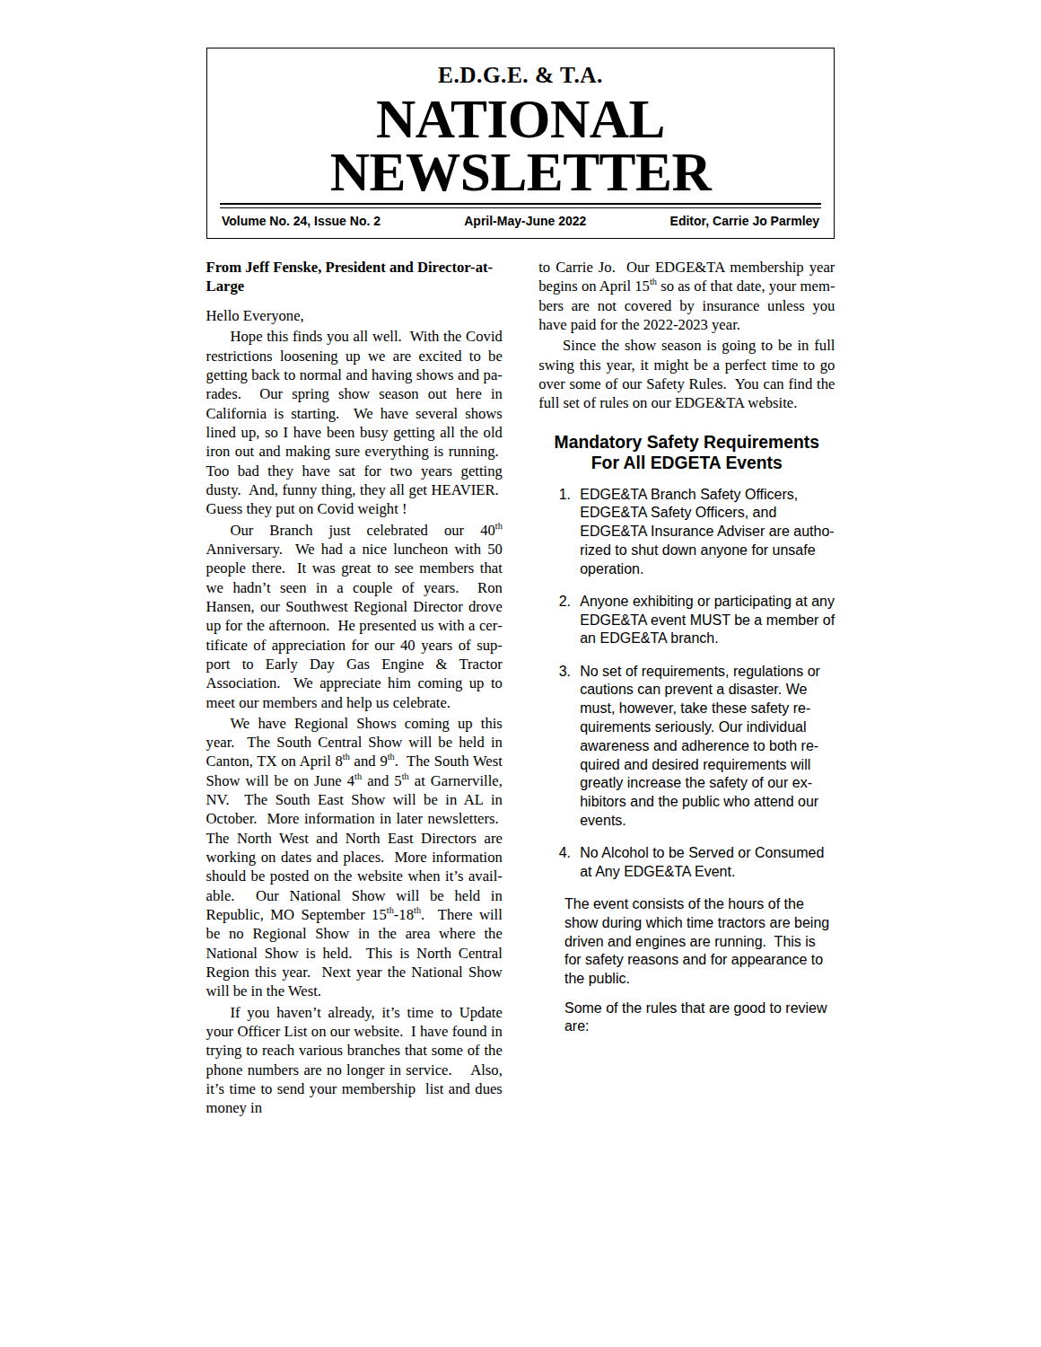E.D.G.E. & T.A.
NATIONAL NEWSLETTER
Volume No. 24, Issue No. 2 April-May-June 2022 Editor, Carrie Jo Parmley
From Jeff Fenske, President and Director-at-Large
Hello Everyone,
Hope this finds you all well. With the Covid restrictions loosening up we are excited to be getting back to normal and having shows and parades. Our spring show season out here in California is starting. We have several shows lined up, so I have been busy getting all the old iron out and making sure everything is running. Too bad they have sat for two years getting dusty. And, funny thing, they all get HEAVIER. Guess they put on Covid weight !
Our Branch just celebrated our 40th Anniversary. We had a nice luncheon with 50 people there. It was great to see members that we hadn’t seen in a couple of years. Ron Hansen, our Southwest Regional Director drove up for the afternoon. He presented us with a certificate of appreciation for our 40 years of support to Early Day Gas Engine & Tractor Association. We appreciate him coming up to meet our members and help us celebrate.
We have Regional Shows coming up this year. The South Central Show will be held in Canton, TX on April 8th and 9th. The South West Show will be on June 4th and 5th at Garnerville, NV. The South East Show will be in AL in October. More information in later newsletters. The North West and North East Directors are working on dates and places. More information should be posted on the website when it’s available. Our National Show will be held in Republic, MO September 15th-18th. There will be no Regional Show in the area where the National Show is held. This is North Central Region this year. Next year the National Show will be in the West.
If you haven’t already, it’s time to Update your Officer List on our website. I have found in trying to reach various branches that some of the phone numbers are no longer in service. Also, it’s time to send your membership list and dues money in
to Carrie Jo. Our EDGE&TA membership year begins on April 15th so as of that date, your members are not covered by insurance unless you have paid for the 2022-2023 year.
Since the show season is going to be in full swing this year, it might be a perfect time to go over some of our Safety Rules. You can find the full set of rules on our EDGE&TA website.
Mandatory Safety Requirements For All EDGETA Events
EDGE&TA Branch Safety Officers, EDGE&TA Safety Officers, and EDGE&TA Insurance Adviser are authorized to shut down anyone for unsafe operation.
Anyone exhibiting or participating at any EDGE&TA event MUST be a member of an EDGE&TA branch.
No set of requirements, regulations or cautions can prevent a disaster. We must, however, take these safety requirements seriously. Our individual awareness and adherence to both required and desired requirements will greatly increase the safety of our exhibitors and the public who attend our events.
No Alcohol to be Served or Consumed at Any EDGE&TA Event.
The event consists of the hours of the show during which time tractors are being driven and engines are running. This is for safety reasons and for appearance to the public.
Some of the rules that are good to review are: